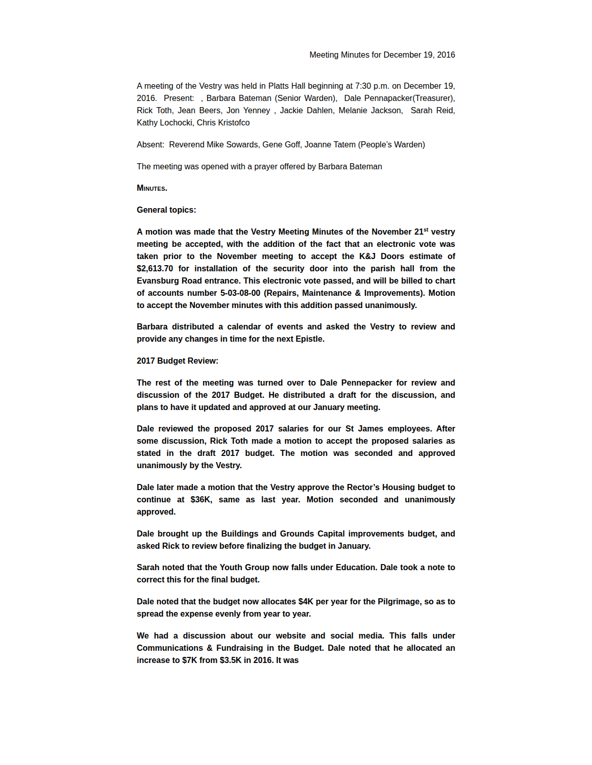Meeting Minutes for December 19, 2016
A meeting of the Vestry was held in Platts Hall beginning at 7:30 p.m. on December 19, 2016. Present: , Barbara Bateman (Senior Warden), Dale Pennapacker(Treasurer), Rick Toth, Jean Beers, Jon Yenney , Jackie Dahlen, Melanie Jackson, Sarah Reid, Kathy Lochocki, Chris Kristofco
Absent: Reverend Mike Sowards, Gene Goff, Joanne Tatem (People’s Warden)
The meeting was opened with a prayer offered by Barbara Bateman
Minutes.
General topics:
A motion was made that the Vestry Meeting Minutes of the November 21st vestry meeting be accepted, with the addition of the fact that an electronic vote was taken prior to the November meeting to accept the K&J Doors estimate of $2,613.70 for installation of the security door into the parish hall from the Evansburg Road entrance. This electronic vote passed, and will be billed to chart of accounts number 5-03-08-00 (Repairs, Maintenance & Improvements). Motion to accept the November minutes with this addition passed unanimously.
Barbara distributed a calendar of events and asked the Vestry to review and provide any changes in time for the next Epistle.
2017 Budget Review:
The rest of the meeting was turned over to Dale Pennepacker for review and discussion of the 2017 Budget. He distributed a draft for the discussion, and plans to have it updated and approved at our January meeting.
Dale reviewed the proposed 2017 salaries for our St James employees. After some discussion, Rick Toth made a motion to accept the proposed salaries as stated in the draft 2017 budget. The motion was seconded and approved unanimously by the Vestry.
Dale later made a motion that the Vestry approve the Rector’s Housing budget to continue at $36K, same as last year. Motion seconded and unanimously approved.
Dale brought up the Buildings and Grounds Capital improvements budget, and asked Rick to review before finalizing the budget in January.
Sarah noted that the Youth Group now falls under Education. Dale took a note to correct this for the final budget.
Dale noted that the budget now allocates $4K per year for the Pilgrimage, so as to spread the expense evenly from year to year.
We had a discussion about our website and social media. This falls under Communications & Fundraising in the Budget. Dale noted that he allocated an increase to $7K from $3.5K in 2016. It was